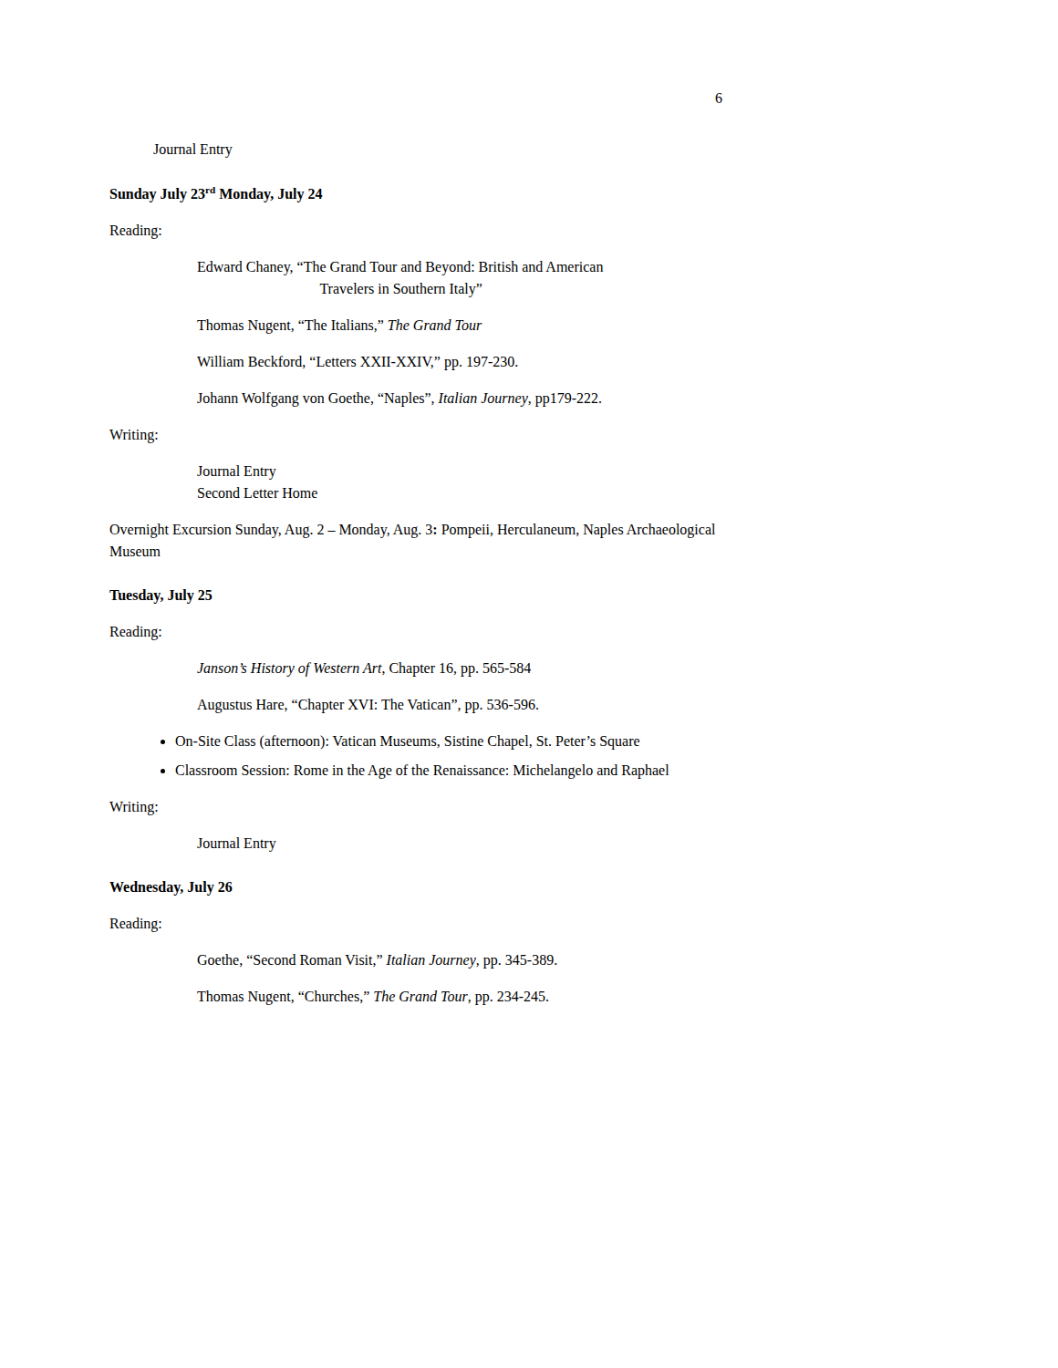6
Journal Entry
Sunday July 23rd Monday, July 24
Reading:
Edward Chaney, “The Grand Tour and Beyond: British and American
Travelers in Southern Italy”
Thomas Nugent, “The Italians,” The Grand Tour
William Beckford, “Letters XXII-XXIV,” pp. 197-230.
Johann Wolfgang von Goethe, “Naples”, Italian Journey, pp179-222.
Writing:
Journal Entry
Second Letter Home
Overnight Excursion Sunday, Aug. 2 – Monday, Aug. 3: Pompeii, Herculaneum, Naples Archaeological Museum
Tuesday, July 25
Reading:
Janson’s History of Western Art, Chapter 16, pp. 565-584
Augustus Hare, “Chapter XVI: The Vatican”, pp. 536-596.
On-Site Class (afternoon): Vatican Museums, Sistine Chapel, St. Peter’s Square
Classroom Session: Rome in the Age of the Renaissance: Michelangelo and Raphael
Writing:
Journal Entry
Wednesday, July 26
Reading:
Goethe, “Second Roman Visit,” Italian Journey, pp. 345-389.
Thomas Nugent, “Churches,” The Grand Tour, pp. 234-245.